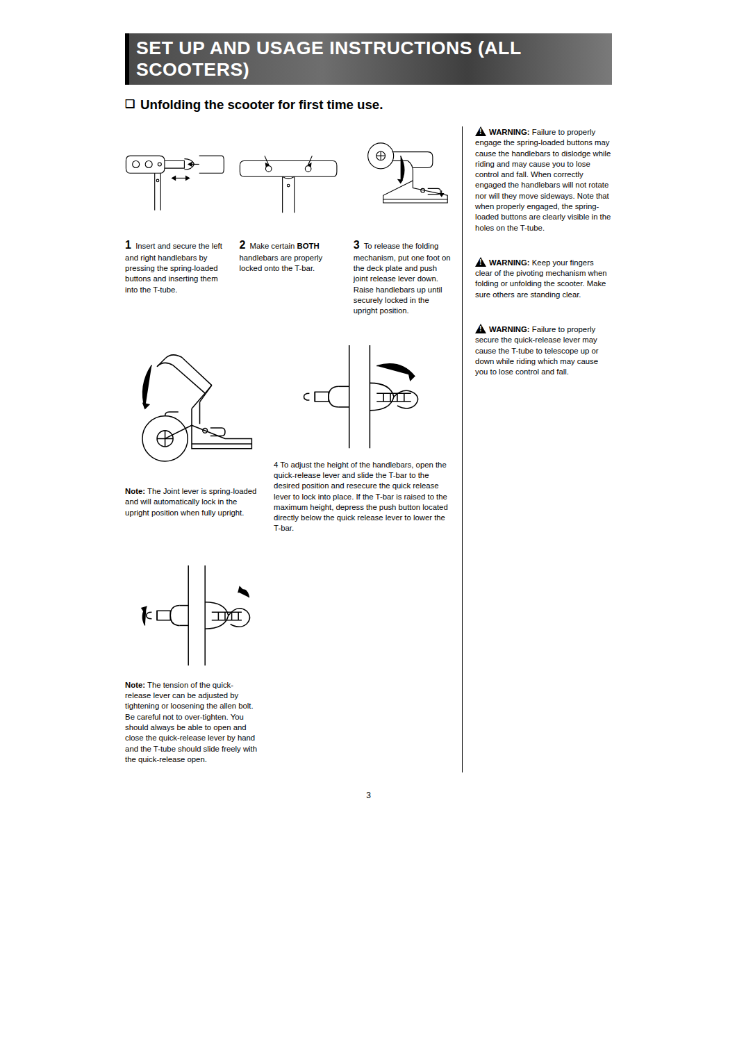SET UP AND USAGE INSTRUCTIONS (ALL SCOOTERS)
Unfolding the scooter for first time use.
1 Insert and secure the left and right handlebars by pressing the spring-loaded buttons and inserting them into the T-tube.
2 Make certain BOTH handlebars are properly locked onto the T-bar.
3 To release the folding mechanism, put one foot on the deck plate and push joint release lever down. Raise handlebars up until securely locked in the upright position.
Note: The Joint lever is spring-loaded and will automatically lock in the upright position when fully upright.
4 To adjust the height of the handlebars, open the quick-release lever and slide the T-bar to the desired position and resecure the quick release lever to lock into place. If the T-bar is raised to the maximum height, depress the push button located directly below the quick release lever to lower the T-bar.
Note: The tension of the quick-release lever can be adjusted by tightening or loosening the allen bolt. Be careful not to over-tighten. You should always be able to open and close the quick-release lever by hand and the T-tube should slide freely with the quick-release open.
WARNING: Failure to properly engage the spring-loaded buttons may cause the handlebars to dislodge while riding and may cause you to lose control and fall. When correctly engaged the handlebars will not rotate nor will they move sideways. Note that when properly engaged, the spring-loaded buttons are clearly visible in the holes on the T-tube.
WARNING: Keep your fingers clear of the pivoting mechanism when folding or unfolding the scooter. Make sure others are standing clear.
WARNING: Failure to properly secure the quick-release lever may cause the T-tube to telescope up or down while riding which may cause you to lose control and fall.
3